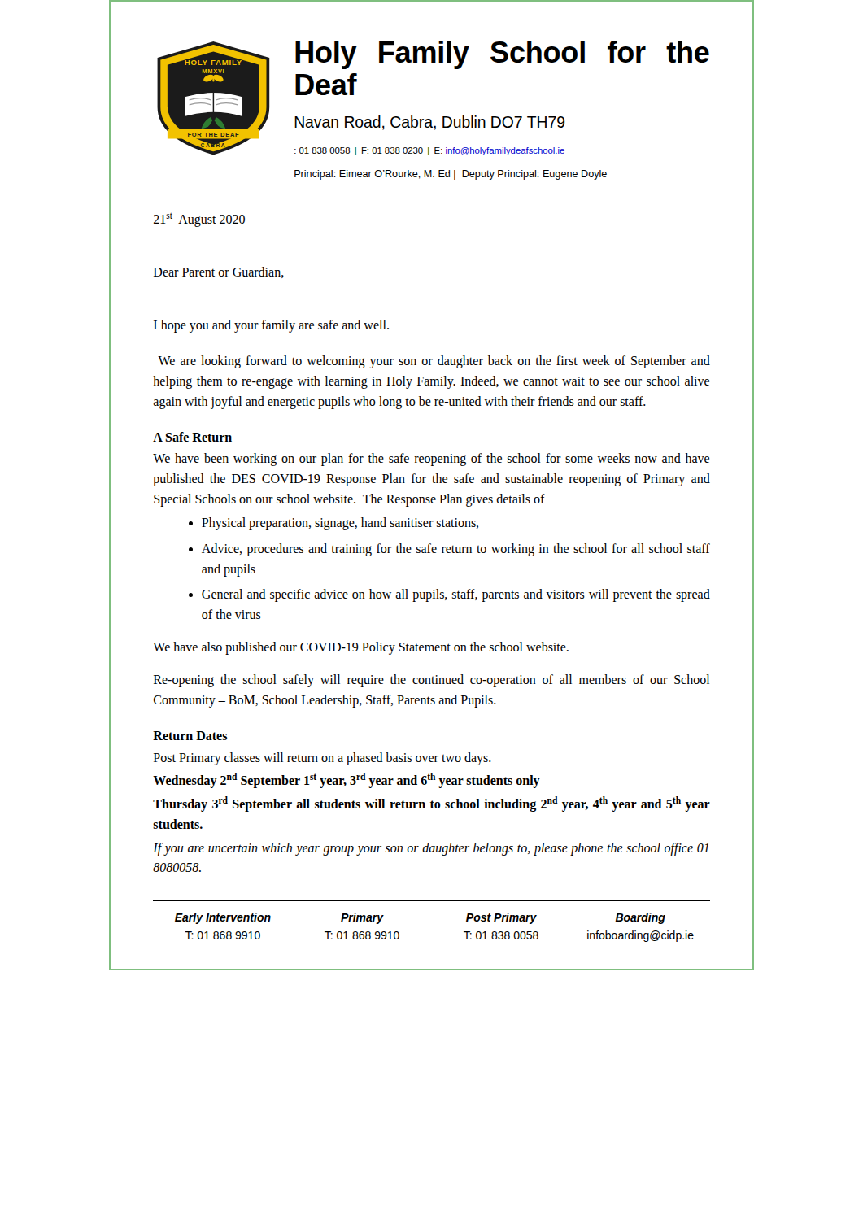Holy Family School for the Deaf crest HOLY FAMILY MMXVI FOR THE DEAF CABRA
Holy Family School for the Deaf
Navan Road, Cabra, Dublin DO7 TH79
: 01 838 0058 | F: 01 838 0230 | E: info@holyfamilydeafschool.ie
Principal: Eimear O’Rourke, M. Ed | Deputy Principal: Eugene Doyle
21st August 2020
Dear Parent or Guardian,
I hope you and your family are safe and well.
We are looking forward to welcoming your son or daughter back on the first week of September and helping them to re-engage with learning in Holy Family. Indeed, we cannot wait to see our school alive again with joyful and energetic pupils who long to be re-united with their friends and our staff.
A Safe Return
We have been working on our plan for the safe reopening of the school for some weeks now and have published the DES COVID-19 Response Plan for the safe and sustainable reopening of Primary and Special Schools on our school website. The Response Plan gives details of
Physical preparation, signage, hand sanitiser stations,
Advice, procedures and training for the safe return to working in the school for all school staff and pupils
General and specific advice on how all pupils, staff, parents and visitors will prevent the spread of the virus
We have also published our COVID-19 Policy Statement on the school website.
Re-opening the school safely will require the continued co-operation of all members of our School Community – BoM, School Leadership, Staff, Parents and Pupils.
Return Dates
Post Primary classes will return on a phased basis over two days.
Wednesday 2nd September 1st year, 3rd year and 6th year students only
Thursday 3rd September all students will return to school including 2nd year, 4th year and 5th year students.
If you are uncertain which year group your son or daughter belongs to, please phone the school office 01 8080058.
Early Intervention T: 01 868 9910
Primary T: 01 868 9910
Post Primary T: 01 838 0058
Boarding infoboarding@cidp.ie